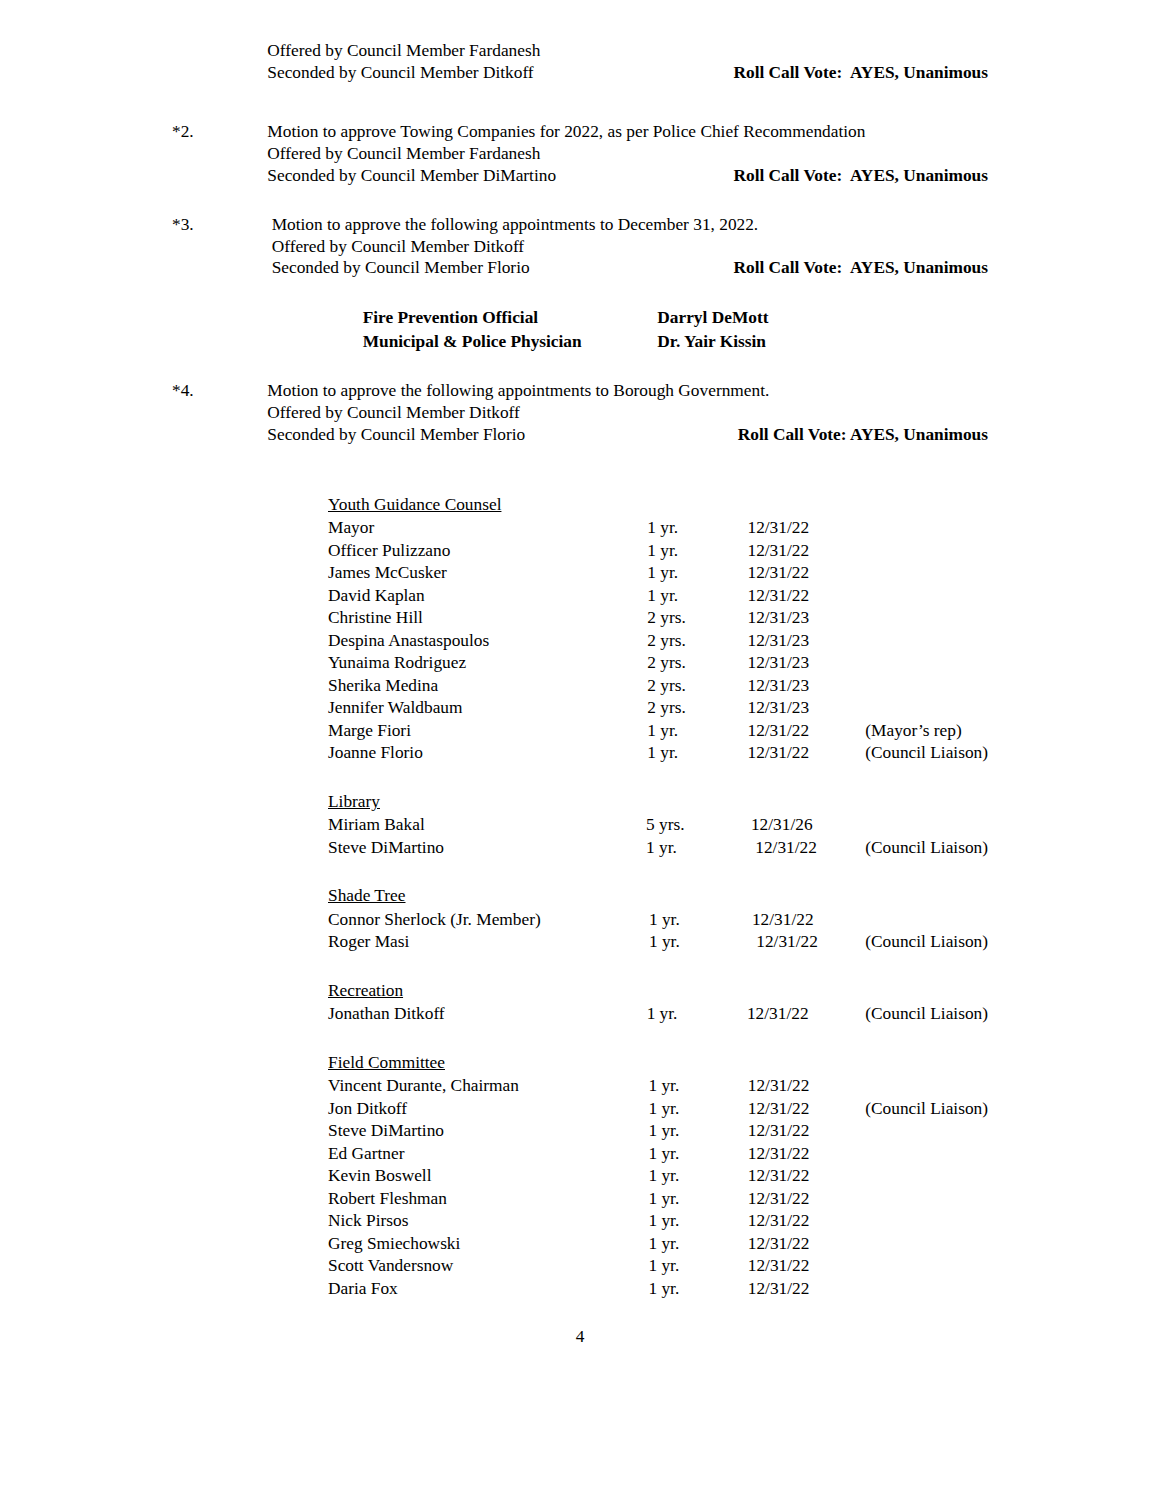Offered by Council Member Fardanesh Seconded by Council Member Ditkoff Roll Call Vote: AYES, Unanimous
*2. Motion to approve Towing Companies for 2022, as per Police Chief Recommendation Offered by Council Member Fardanesh Seconded by Council Member DiMartino Roll Call Vote: AYES, Unanimous
*3. Motion to approve the following appointments to December 31, 2022. Offered by Council Member Ditkoff Seconded by Council Member Florio Roll Call Vote: AYES, Unanimous
Fire Prevention Official Darryl DeMott
Municipal & Police Physician Dr. Yair Kissin
*4. Motion to approve the following appointments to Borough Government. Offered by Council Member Ditkoff Seconded by Council Member Florio Roll Call Vote: AYES, Unanimous
Youth Guidance Counsel
| Mayor | 1 yr. | 12/31/22 | |
| Officer Pulizzano | 1 yr. | 12/31/22 | |
| James McCusker | 1 yr. | 12/31/22 | |
| David Kaplan | 1 yr. | 12/31/22 | |
| Christine Hill | 2 yrs. | 12/31/23 | |
| Despina Anastaspoulos | 2 yrs. | 12/31/23 | |
| Yunaima Rodriguez | 2 yrs. | 12/31/23 | |
| Sherika Medina | 2 yrs. | 12/31/23 | |
| Jennifer Waldbaum | 2 yrs. | 12/31/23 | |
| Marge Fiori | 1 yr. | 12/31/22 | (Mayor’s rep) |
| Joanne Florio | 1 yr. | 12/31/22 | (Council Liaison) |
Library
| Miriam Bakal | 5 yrs. | 12/31/26 | |
| Steve DiMartino | 1 yr. | 12/31/22 | (Council Liaison) |
Shade Tree
| Connor Sherlock (Jr. Member) | 1 yr. | 12/31/22 | |
| Roger Masi | 1 yr. | 12/31/22 | (Council Liaison) |
Recreation
| Jonathan Ditkoff | 1 yr. | 12/31/22 | (Council Liaison) |
Field Committee
| Vincent Durante, Chairman | 1 yr. | 12/31/22 | |
| Jon Ditkoff | 1 yr. | 12/31/22 | (Council Liaison) |
| Steve DiMartino | 1 yr. | 12/31/22 | |
| Ed Gartner | 1 yr. | 12/31/22 | |
| Kevin Boswell | 1 yr. | 12/31/22 | |
| Robert Fleshman | 1 yr. | 12/31/22 | |
| Nick Pirsos | 1 yr. | 12/31/22 | |
| Greg Smiechowski | 1 yr. | 12/31/22 | |
| Scott Vandersnow | 1 yr. | 12/31/22 | |
| Daria Fox | 1 yr. | 12/31/22 | |
4